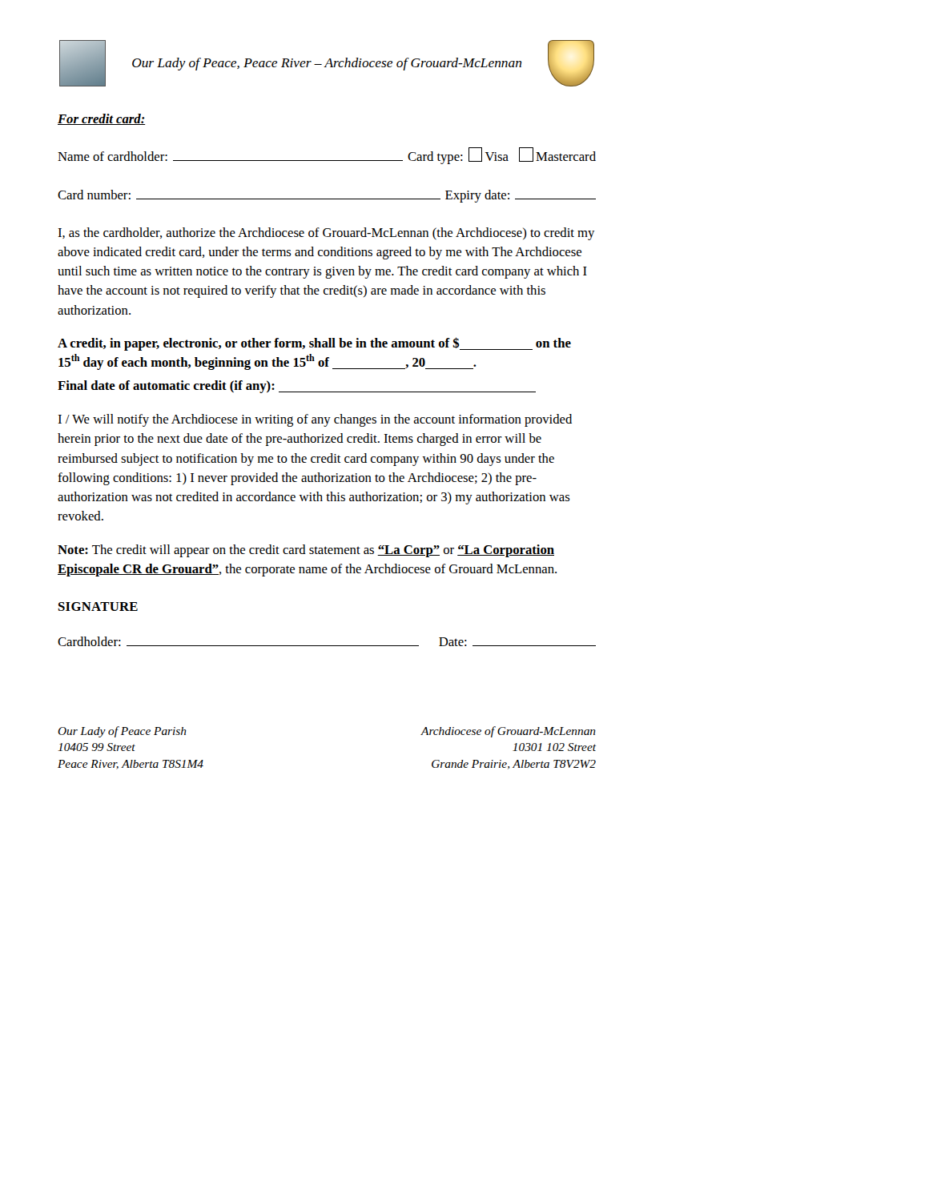Our Lady of Peace, Peace River – Archdiocese of Grouard-McLennan
For credit card:
Name of cardholder: Card type: Visa Mastercard
Card number: Expiry date:
I, as the cardholder, authorize the Archdiocese of Grouard-McLennan (the Archdiocese) to credit my above indicated credit card, under the terms and conditions agreed to by me with The Archdiocese until such time as written notice to the contrary is given by me. The credit card company at which I have the account is not required to verify that the credit(s) are made in accordance with this authorization.
A credit, in paper, electronic, or other form, shall be in the amount of $ on the 15th day of each month, beginning on the 15th of , 20 .
Final date of automatic credit (if any):
I / We will notify the Archdiocese in writing of any changes in the account information provided herein prior to the next due date of the pre-authorized credit. Items charged in error will be reimbursed subject to notification by me to the credit card company within 90 days under the following conditions: 1) I never provided the authorization to the Archdiocese; 2) the pre-authorization was not credited in accordance with this authorization; or 3) my authorization was revoked.
Note: The credit will appear on the credit card statement as “La Corp” or “La Corporation Episcopale CR de Grouard”, the corporate name of the Archdiocese of Grouard McLennan.
SIGNATURE
Cardholder: Date:
Our Lady of Peace Parish
10405 99 Street
Peace River, Alberta T8S1M4
Archdiocese of Grouard-McLennan
10301 102 Street
Grande Prairie, Alberta T8V2W2